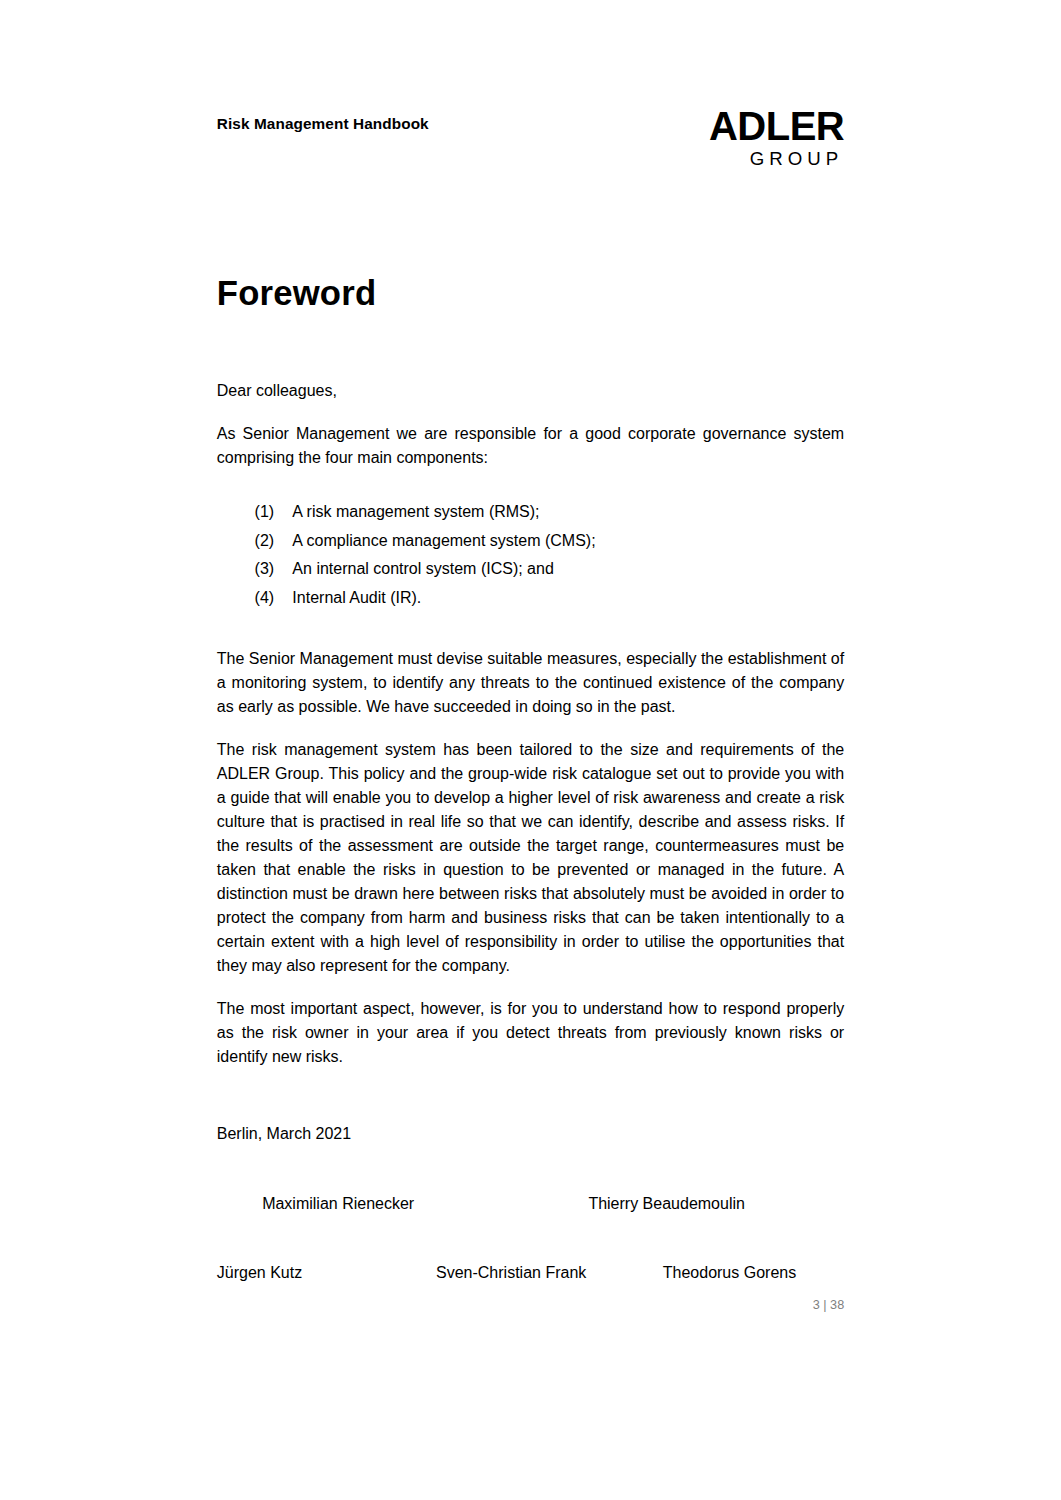Risk Management Handbook
ADLER GROUP
Foreword
Dear colleagues,
As Senior Management we are responsible for a good corporate governance system comprising the four main components:
A risk management system (RMS);
A compliance management system (CMS);
An internal control system (ICS); and
Internal Audit (IR).
The Senior Management must devise suitable measures, especially the establishment of a monitoring system, to identify any threats to the continued existence of the company as early as possible. We have succeeded in doing so in the past.
The risk management system has been tailored to the size and requirements of the ADLER Group. This policy and the group-wide risk catalogue set out to provide you with a guide that will enable you to develop a higher level of risk awareness and create a risk culture that is practised in real life so that we can identify, describe and assess risks. If the results of the assessment are outside the target range, countermeasures must be taken that enable the risks in question to be prevented or managed in the future. A distinction must be drawn here between risks that absolutely must be avoided in order to protect the company from harm and business risks that can be taken intentionally to a certain extent with a high level of responsibility in order to utilise the opportunities that they may also represent for the company.
The most important aspect, however, is for you to understand how to respond properly as the risk owner in your area if you detect threats from previously known risks or identify new risks.
Berlin, March 2021
Maximilian Rienecker
Thierry Beaudemoulin
Jürgen Kutz
Sven-Christian Frank
Theodorus Gorens
3 | 38